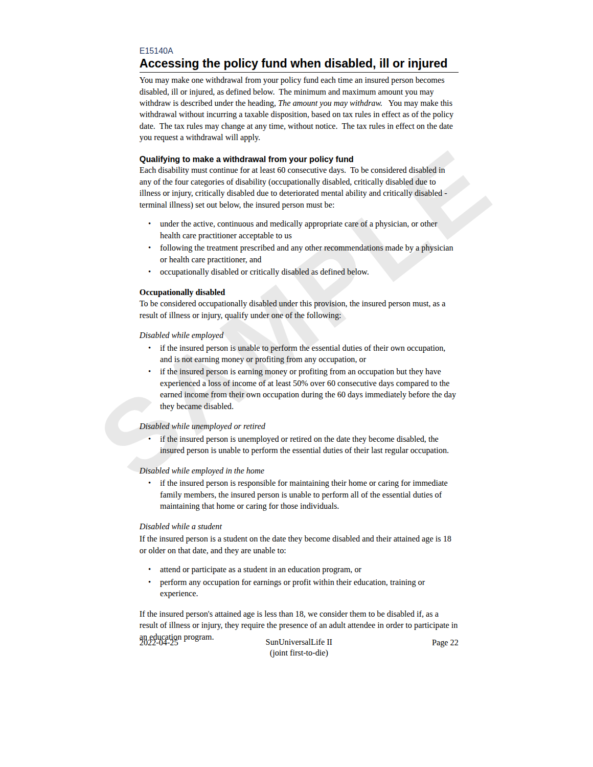SAMPLE
E15140A
Accessing the policy fund when disabled, ill or injured
You may make one withdrawal from your policy fund each time an insured person becomes disabled, ill or injured, as defined below. The minimum and maximum amount you may withdraw is described under the heading, The amount you may withdraw. You may make this withdrawal without incurring a taxable disposition, based on tax rules in effect as of the policy date. The tax rules may change at any time, without notice. The tax rules in effect on the date you request a withdrawal will apply.
Qualifying to make a withdrawal from your policy fund
Each disability must continue for at least 60 consecutive days. To be considered disabled in any of the four categories of disability (occupationally disabled, critically disabled due to illness or injury, critically disabled due to deteriorated mental ability and critically disabled - terminal illness) set out below, the insured person must be:
under the active, continuous and medically appropriate care of a physician, or other health care practitioner acceptable to us
following the treatment prescribed and any other recommendations made by a physician or health care practitioner, and
occupationally disabled or critically disabled as defined below.
Occupationally disabled
To be considered occupationally disabled under this provision, the insured person must, as a result of illness or injury, qualify under one of the following:
Disabled while employed
if the insured person is unable to perform the essential duties of their own occupation, and is not earning money or profiting from any occupation, or
if the insured person is earning money or profiting from an occupation but they have experienced a loss of income of at least 50% over 60 consecutive days compared to the earned income from their own occupation during the 60 days immediately before the day they became disabled.
Disabled while unemployed or retired
if the insured person is unemployed or retired on the date they become disabled, the insured person is unable to perform the essential duties of their last regular occupation.
Disabled while employed in the home
if the insured person is responsible for maintaining their home or caring for immediate family members, the insured person is unable to perform all of the essential duties of maintaining that home or caring for those individuals.
Disabled while a student
If the insured person is a student on the date they become disabled and their attained age is 18 or older on that date, and they are unable to:
attend or participate as a student in an education program, or
perform any occupation for earnings or profit within their education, training or experience.
If the insured person's attained age is less than 18, we consider them to be disabled if, as a result of illness or injury, they require the presence of an adult attendee in order to participate in an education program.
2022-04-25
SunUniversalLife II
(joint first-to-die)
Page 22